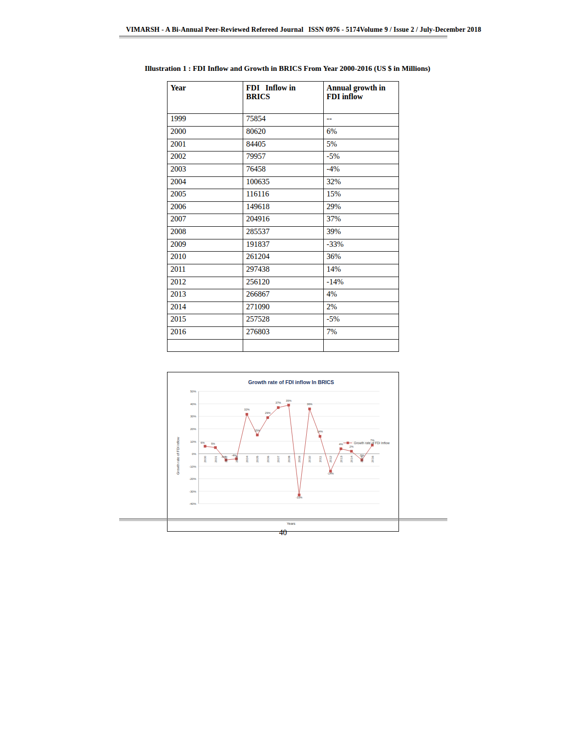VIMARSH - A Bi-Annual Peer-Reviewed Refereed Journal ISSN 0976 - 5174 Volume 9 / Issue 2 / July-December 2018
Illustration 1 : FDI Inflow and Growth in BRICS From Year 2000-2016 (US $ in Millions)
| Year | FDI Inflow in BRICS | Annual growth in FDI inflow |
| --- | --- | --- |
| 1999 | 75854 | -- |
| 2000 | 80620 | 6% |
| 2001 | 84405 | 5% |
| 2002 | 79957 | -5% |
| 2003 | 76458 | -4% |
| 2004 | 100635 | 32% |
| 2005 | 116116 | 15% |
| 2006 | 149618 | 29% |
| 2007 | 204916 | 37% |
| 2008 | 285537 | 39% |
| 2009 | 191837 | -33% |
| 2010 | 261204 | 36% |
| 2011 | 297438 | 14% |
| 2012 | 256120 | -14% |
| 2013 | 266867 | 4% |
| 2014 | 271090 | 2% |
| 2015 | 257528 | -5% |
| 2016 | 276803 | 7% |
Growth rate of FDI inflow In BRICS Growth rate of FDI inflow Years 50% 40% 30% 20% 10% 0% -10% -20% -30% -40% 6% 5% -5% -4% 32% 15% 29% 37% 39% -33% 36% 14% -14% 4% 2% -5% 7% 2000 2001 2002 2003 2004 2005 2006 2007 2008 2009 2010 2011 2012 2013 2014 2015 2016 Growth rate of FDI Inflow
40